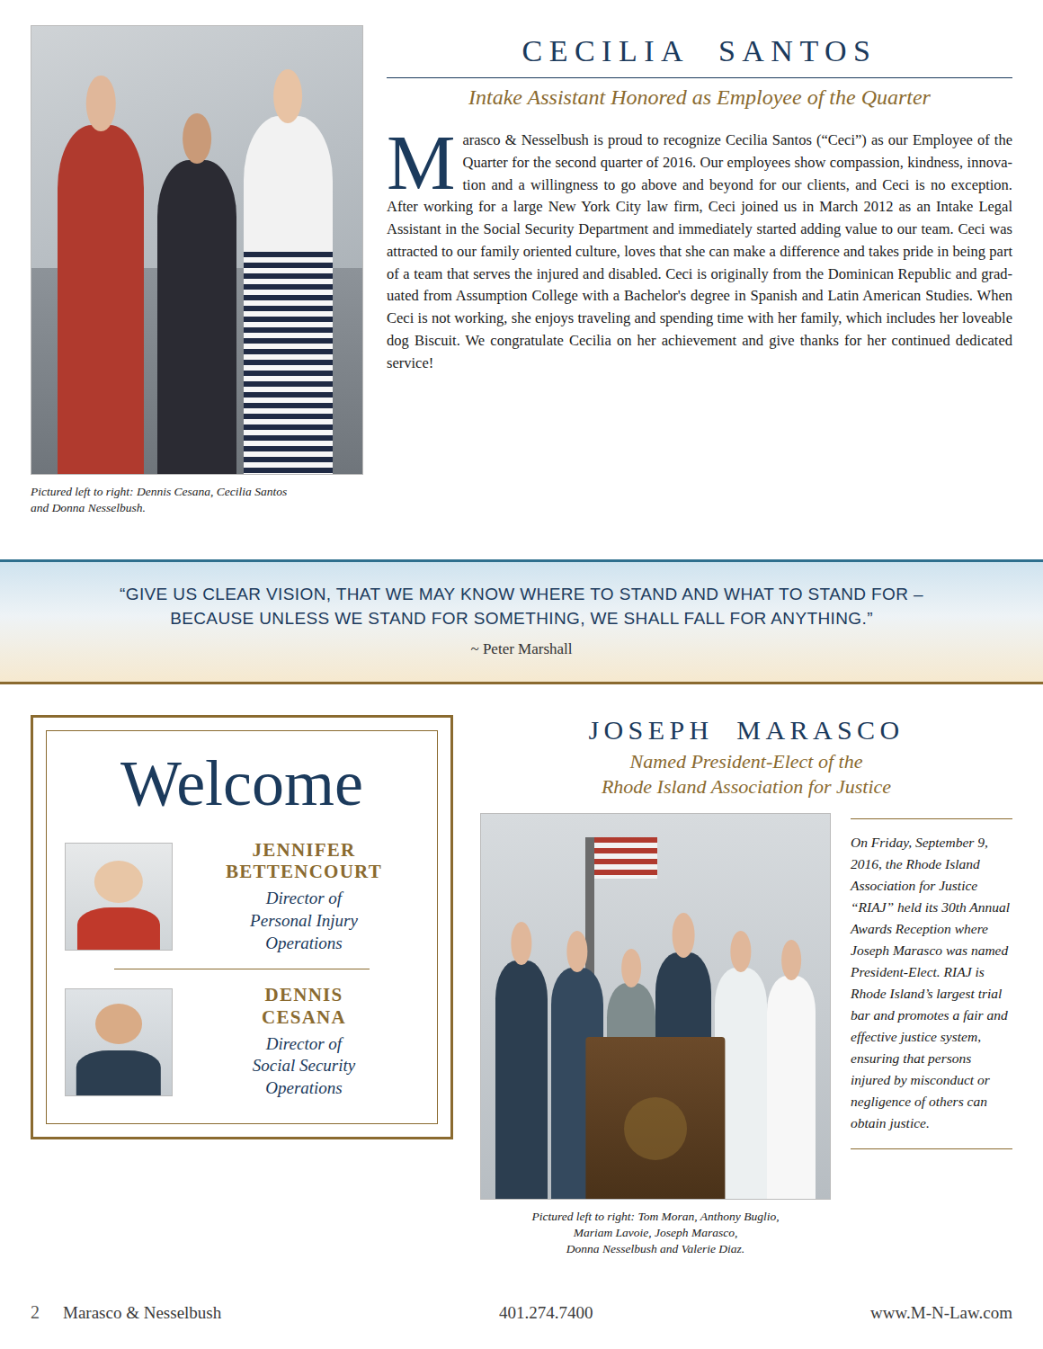Pictured left to right: Dennis Cesana, Cecilia Santos
and Donna Nesselbush.
CECILIA SANTOS
Intake Assistant Honored as Employee of the Quarter
Marasco & Nesselbush is proud to recognize Cecilia Santos (“Ceci”) as our Employee of the Quarter for the second quarter of 2016. Our employees show compassion, kindness, innovation and a willingness to go above and beyond for our clients, and Ceci is no exception. After working for a large New York City law firm, Ceci joined us in March 2012 as an Intake Legal Assistant in the Social Security Department and immediately started adding value to our team. Ceci was attracted to our family oriented culture, loves that she can make a difference and takes pride in being part of a team that serves the injured and disabled. Ceci is originally from the Dominican Republic and graduated from Assumption College with a Bachelor's degree in Spanish and Latin American Studies. When Ceci is not working, she enjoys traveling and spending time with her family, which includes her loveable dog Biscuit. We congratulate Cecilia on her achievement and give thanks for her continued dedicated service!
“GIVE US CLEAR VISION, THAT WE MAY KNOW WHERE TO STAND AND WHAT TO STAND FOR –
BECAUSE UNLESS WE STAND FOR SOMETHING, WE SHALL FALL FOR ANYTHING.”
~ Peter Marshall
Welcome
JENNIFER
BETTENCOURT
Director of
Personal Injury
Operations
DENNIS
CESANA
Director of
Social Security
Operations
JOSEPH MARASCO
Named President-Elect of the
Rhode Island Association for Justice
Pictured left to right: Tom Moran, Anthony Buglio,
Mariam Lavoie, Joseph Marasco,
Donna Nesselbush and Valerie Diaz.
On Friday, September 9, 2016, the Rhode Island Association for Justice “RIAJ” held its 30th Annual Awards Reception where Joseph Marasco was named President-Elect. RIAJ is Rhode Island’s largest trial bar and promotes a fair and effective justice system, ensuring that persons injured by misconduct or negligence of others can obtain justice.
2 Marasco & Nesselbush 401.274.7400 www.M-N-Law.com